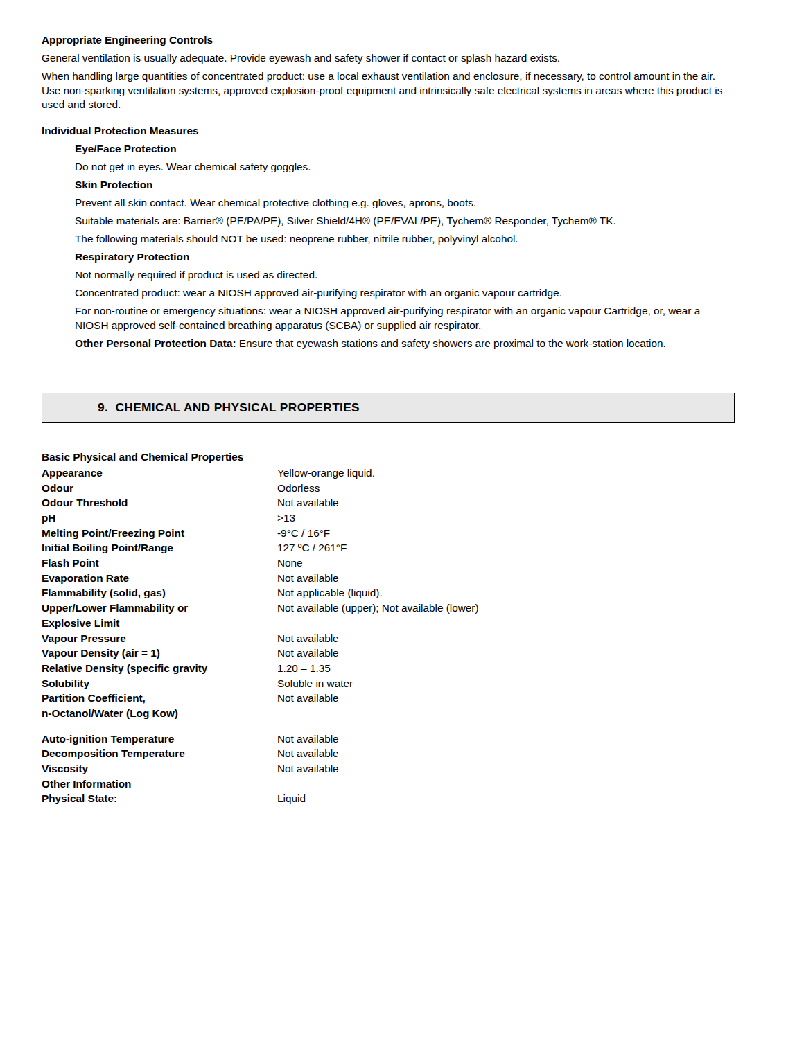Appropriate Engineering Controls
General ventilation is usually adequate. Provide eyewash and safety shower if contact or splash hazard exists.
When handling large quantities of concentrated product: use a local exhaust ventilation and enclosure, if necessary, to control amount in the air. Use non-sparking ventilation systems, approved explosion-proof equipment and intrinsically safe electrical systems in areas where this product is used and stored.
Individual Protection Measures
Eye/Face Protection
Do not get in eyes. Wear chemical safety goggles.
Skin Protection
Prevent all skin contact. Wear chemical protective clothing e.g. gloves, aprons, boots.
Suitable materials are: Barrier® (PE/PA/PE), Silver Shield/4H® (PE/EVAL/PE), Tychem® Responder, Tychem® TK.
The following materials should NOT be used: neoprene rubber, nitrile rubber, polyvinyl alcohol.
Respiratory Protection
Not normally required if product is used as directed.
Concentrated product: wear a NIOSH approved air-purifying respirator with an organic vapour cartridge.
For non-routine or emergency situations: wear a NIOSH approved air-purifying respirator with an organic vapour Cartridge, or, wear a NIOSH approved self-contained breathing apparatus (SCBA) or supplied air respirator.
Other Personal Protection Data: Ensure that eyewash stations and safety showers are proximal to the work-station location.
9. CHEMICAL AND PHYSICAL PROPERTIES
Basic Physical and Chemical Properties
| Appearance | Yellow-orange liquid. |
| Odour | Odorless |
| Odour Threshold | Not available |
| pH | >13 |
| Melting Point/Freezing Point | -9°C / 16°F |
| Initial Boiling Point/Range | 127 ºC / 261°F |
| Flash Point | None |
| Evaporation Rate | Not available |
| Flammability (solid, gas) | Not applicable (liquid). |
| Upper/Lower Flammability or | Not available (upper); Not available (lower) |
| Explosive Limit | |
| Vapour Pressure | Not available |
| Vapour Density (air = 1) | Not available |
| Relative Density (specific gravity | 1.20 – 1.35 |
| Solubility | Soluble in water |
| Partition Coefficient, | Not available |
| n-Octanol/Water (Log Kow) | |
| Auto-ignition Temperature | Not available |
| Decomposition Temperature | Not available |
| Viscosity | Not available |
| Other Information | |
| Physical State: | Liquid |